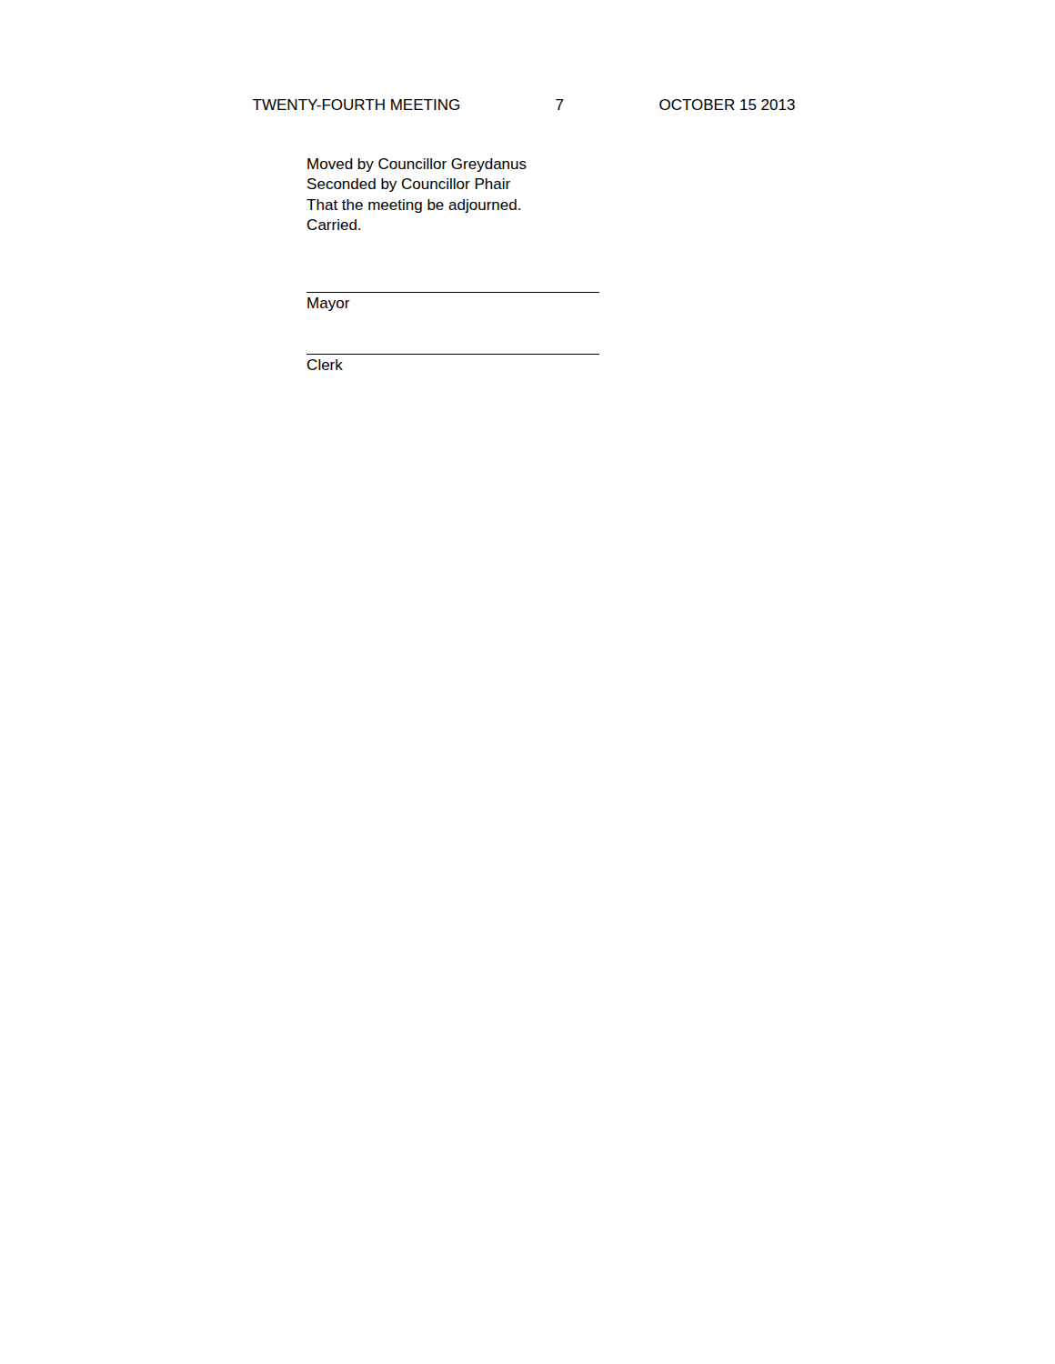TWENTY-FOURTH MEETING
7
OCTOBER 15 2013
Moved by Councillor Greydanus
Seconded by Councillor Phair
That the meeting be adjourned.
Carried.
Mayor
Clerk